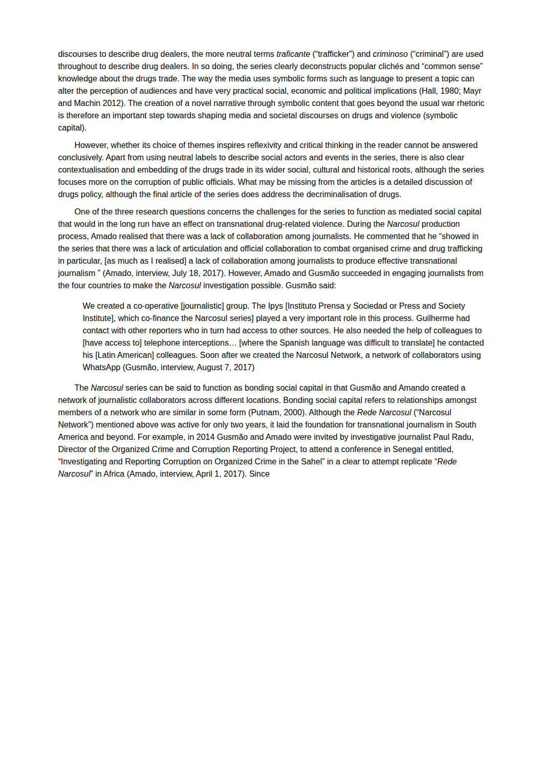discourses to describe drug dealers, the more neutral terms traficante (“trafficker”) and criminoso (“criminal”) are used throughout to describe drug dealers. In so doing, the series clearly deconstructs popular clichés and “common sense” knowledge about the drugs trade. The way the media uses symbolic forms such as language to present a topic can alter the perception of audiences and have very practical social, economic and political implications (Hall, 1980; Mayr and Machin 2012). The creation of a novel narrative through symbolic content that goes beyond the usual war rhetoric is therefore an important step towards shaping media and societal discourses on drugs and violence (symbolic capital).
However, whether its choice of themes inspires reflexivity and critical thinking in the reader cannot be answered conclusively. Apart from using neutral labels to describe social actors and events in the series, there is also clear contextualisation and embedding of the drugs trade in its wider social, cultural and historical roots, although the series focuses more on the corruption of public officials. What may be missing from the articles is a detailed discussion of drugs policy, although the final article of the series does address the decriminalisation of drugs.
One of the three research questions concerns the challenges for the series to function as mediated social capital that would in the long run have an effect on transnational drug-related violence. During the Narcosul production process, Amado realised that there was a lack of collaboration among journalists. He commented that he “showed in the series that there was a lack of articulation and official collaboration to combat organised crime and drug trafficking in particular, [as much as I realised] a lack of collaboration among journalists to produce effective transnational journalism ” (Amado, interview, July 18, 2017). However, Amado and Gusmão succeeded in engaging journalists from the four countries to make the Narcosul investigation possible. Gusmão said:
We created a co-operative [journalistic] group. The Ipys [Instituto Prensa y Sociedad or Press and Society Institute], which co-finance the Narcosul series] played a very important role in this process. Guilherme had contact with other reporters who in turn had access to other sources. He also needed the help of colleagues to [have access to] telephone interceptions… [where the Spanish language was difficult to translate] he contacted his [Latin American] colleagues. Soon after we created the Narcosul Network, a network of collaborators using WhatsApp (Gusmão, interview, August 7, 2017)
The Narcosul series can be said to function as bonding social capital in that Gusmão and Amando created a network of journalistic collaborators across different locations. Bonding social capital refers to relationships amongst members of a network who are similar in some form (Putnam, 2000). Although the Rede Narcosul (“Narcosul Network”) mentioned above was active for only two years, it laid the foundation for transnational journalism in South America and beyond. For example, in 2014 Gusmão and Amado were invited by investigative journalist Paul Radu, Director of the Organized Crime and Corruption Reporting Project, to attend a conference in Senegal entitled, “Investigating and Reporting Corruption on Organized Crime in the Sahel” in a clear to attempt replicate “Rede Narcosul” in Africa (Amado, interview, April 1, 2017). Since